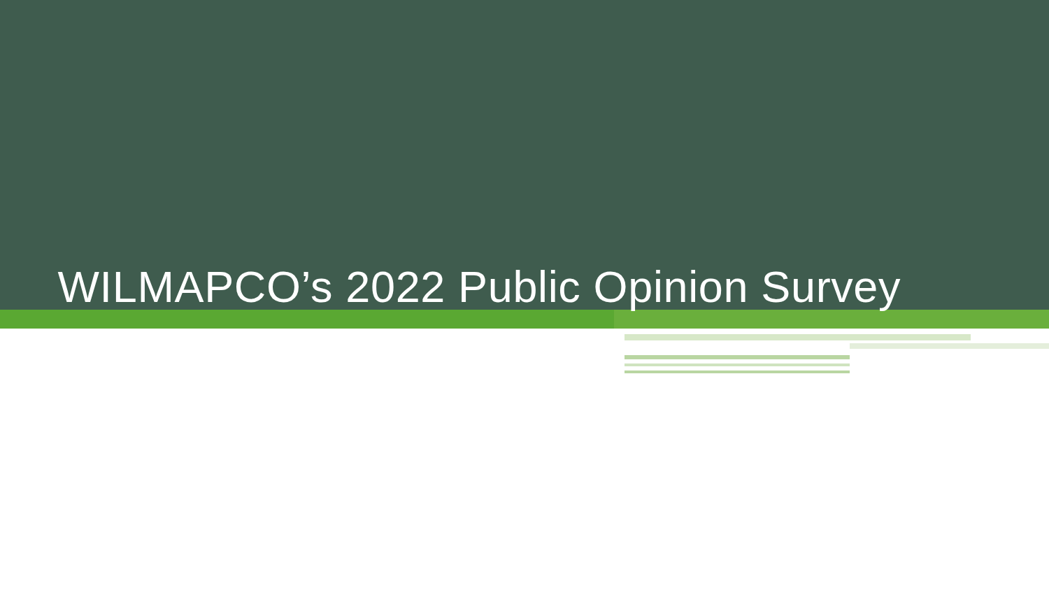WILMAPCO’s 2022 Public Opinion Survey